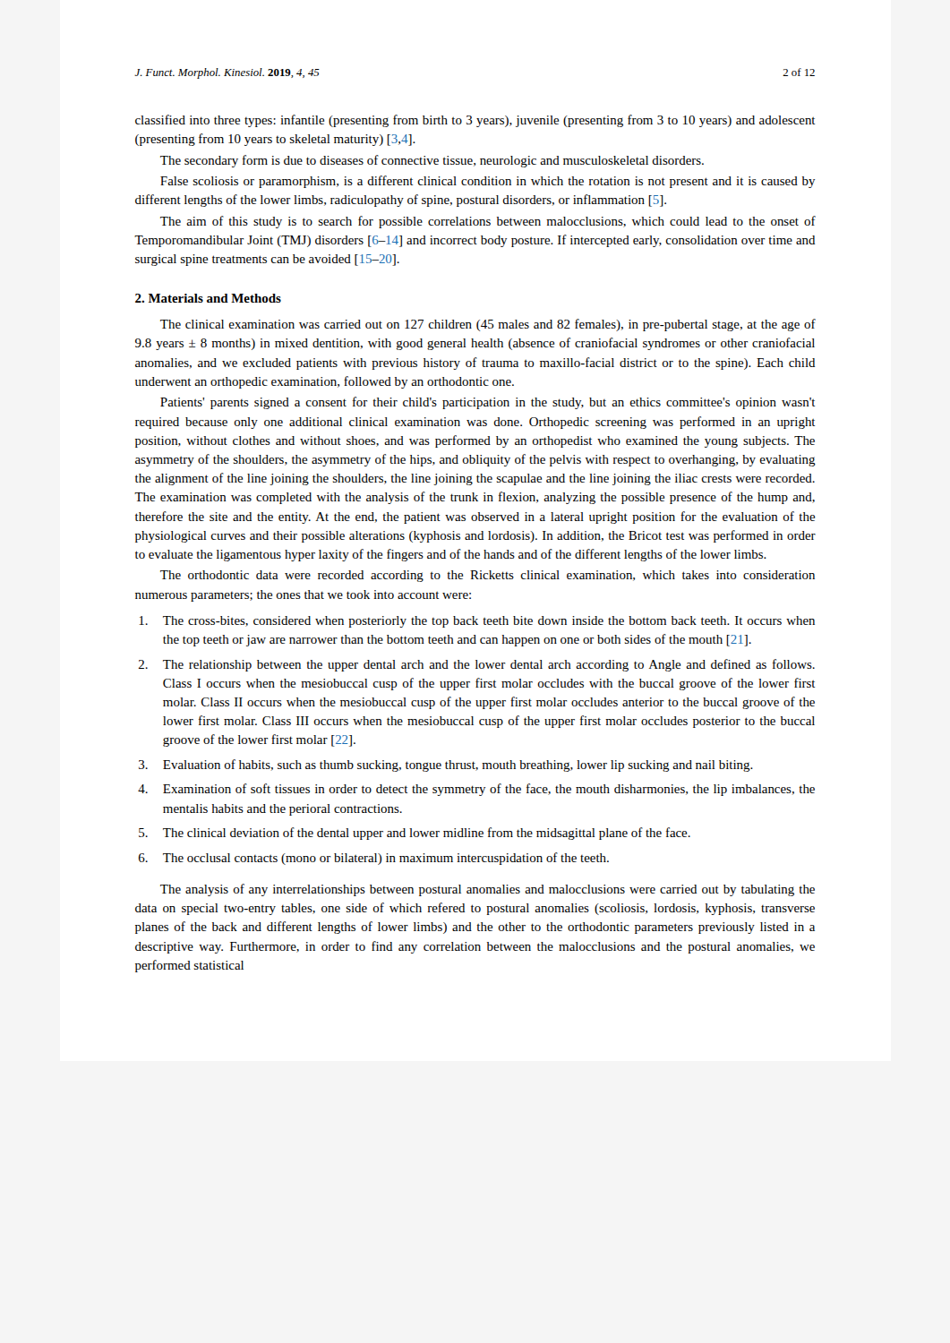J. Funct. Morphol. Kinesiol. 2019, 4, 45
2 of 12
classified into three types: infantile (presenting from birth to 3 years), juvenile (presenting from 3 to 10 years) and adolescent (presenting from 10 years to skeletal maturity) [3,4].
The secondary form is due to diseases of connective tissue, neurologic and musculoskeletal disorders.
False scoliosis or paramorphism, is a different clinical condition in which the rotation is not present and it is caused by different lengths of the lower limbs, radiculopathy of spine, postural disorders, or inflammation [5].
The aim of this study is to search for possible correlations between malocclusions, which could lead to the onset of Temporomandibular Joint (TMJ) disorders [6–14] and incorrect body posture. If intercepted early, consolidation over time and surgical spine treatments can be avoided [15–20].
2. Materials and Methods
The clinical examination was carried out on 127 children (45 males and 82 females), in pre-pubertal stage, at the age of 9.8 years ± 8 months) in mixed dentition, with good general health (absence of craniofacial syndromes or other craniofacial anomalies, and we excluded patients with previous history of trauma to maxillo-facial district or to the spine). Each child underwent an orthopedic examination, followed by an orthodontic one.
Patients' parents signed a consent for their child's participation in the study, but an ethics committee's opinion wasn't required because only one additional clinical examination was done. Orthopedic screening was performed in an upright position, without clothes and without shoes, and was performed by an orthopedist who examined the young subjects. The asymmetry of the shoulders, the asymmetry of the hips, and obliquity of the pelvis with respect to overhanging, by evaluating the alignment of the line joining the shoulders, the line joining the scapulae and the line joining the iliac crests were recorded. The examination was completed with the analysis of the trunk in flexion, analyzing the possible presence of the hump and, therefore the site and the entity. At the end, the patient was observed in a lateral upright position for the evaluation of the physiological curves and their possible alterations (kyphosis and lordosis). In addition, the Bricot test was performed in order to evaluate the ligamentous hyper laxity of the fingers and of the hands and of the different lengths of the lower limbs.
The orthodontic data were recorded according to the Ricketts clinical examination, which takes into consideration numerous parameters; the ones that we took into account were:
The cross-bites, considered when posteriorly the top back teeth bite down inside the bottom back teeth. It occurs when the top teeth or jaw are narrower than the bottom teeth and can happen on one or both sides of the mouth [21].
The relationship between the upper dental arch and the lower dental arch according to Angle and defined as follows. Class I occurs when the mesiobuccal cusp of the upper first molar occludes with the buccal groove of the lower first molar. Class II occurs when the mesiobuccal cusp of the upper first molar occludes anterior to the buccal groove of the lower first molar. Class III occurs when the mesiobuccal cusp of the upper first molar occludes posterior to the buccal groove of the lower first molar [22].
Evaluation of habits, such as thumb sucking, tongue thrust, mouth breathing, lower lip sucking and nail biting.
Examination of soft tissues in order to detect the symmetry of the face, the mouth disharmonies, the lip imbalances, the mentalis habits and the perioral contractions.
The clinical deviation of the dental upper and lower midline from the midsagittal plane of the face.
The occlusal contacts (mono or bilateral) in maximum intercuspidation of the teeth.
The analysis of any interrelationships between postural anomalies and malocclusions were carried out by tabulating the data on special two-entry tables, one side of which refered to postural anomalies (scoliosis, lordosis, kyphosis, transverse planes of the back and different lengths of lower limbs) and the other to the orthodontic parameters previously listed in a descriptive way. Furthermore, in order to find any correlation between the malocclusions and the postural anomalies, we performed statistical